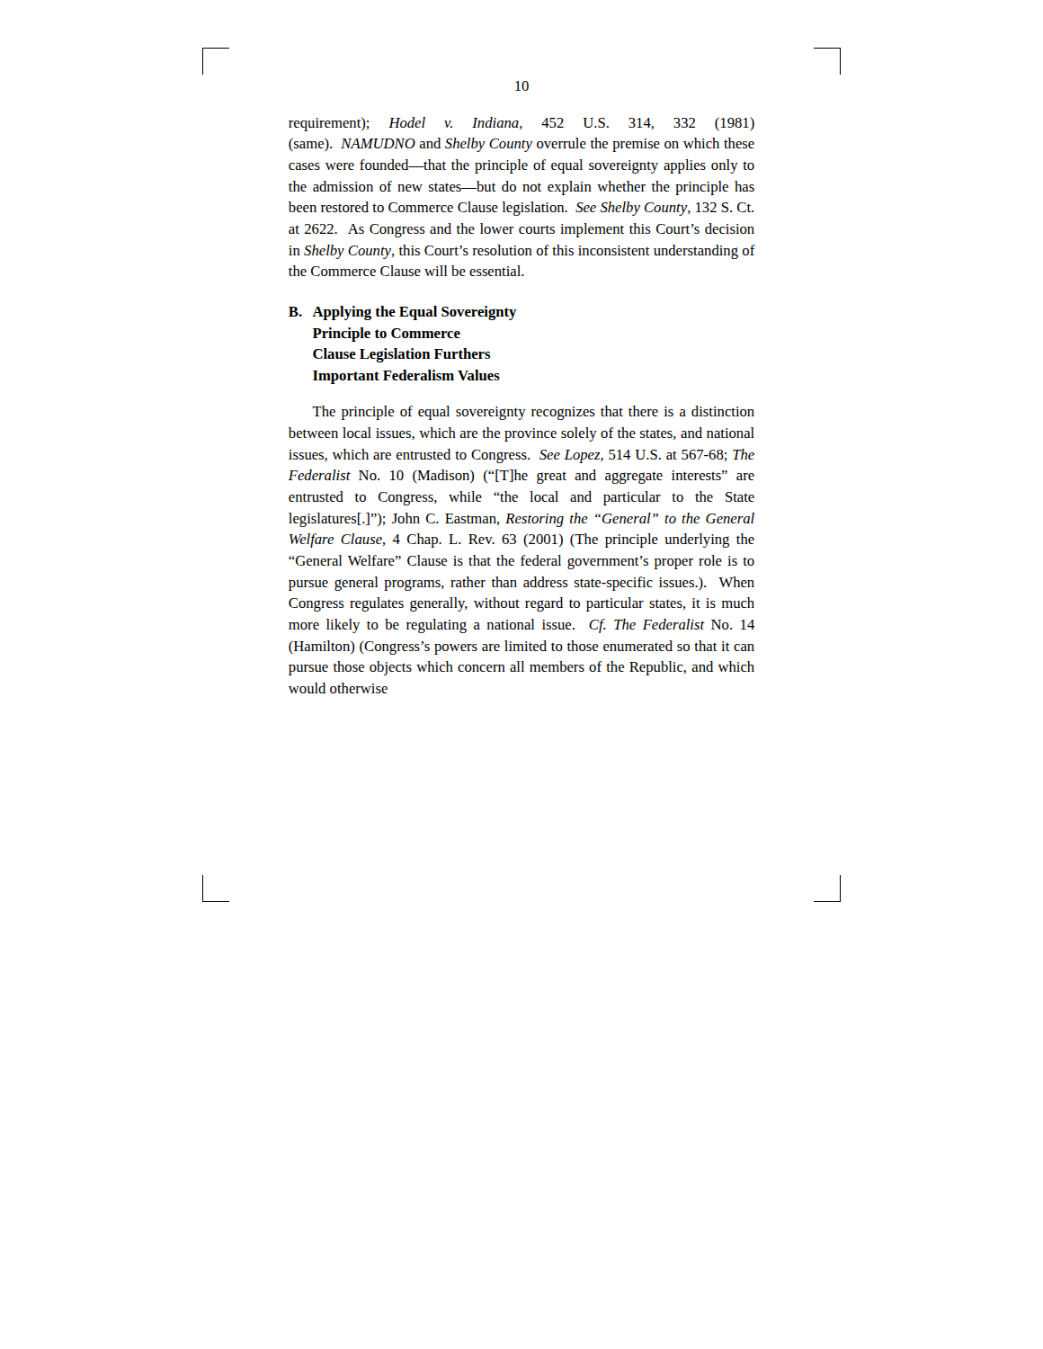10
requirement); Hodel v. Indiana, 452 U.S. 314, 332 (1981) (same). NAMUDNO and Shelby County overrule the premise on which these cases were founded—that the principle of equal sovereignty applies only to the admission of new states—but do not explain whether the principle has been restored to Commerce Clause legislation. See Shelby County, 132 S. Ct. at 2622. As Congress and the lower courts implement this Court’s decision in Shelby County, this Court’s resolution of this inconsistent understanding of the Commerce Clause will be essential.
B. Applying the Equal Sovereignty
Principle to Commerce
Clause Legislation Furthers
Important Federalism Values
The principle of equal sovereignty recognizes that there is a distinction between local issues, which are the province solely of the states, and national issues, which are entrusted to Congress. See Lopez, 514 U.S. at 567-68; The Federalist No. 10 (Madison) (“[T]he great and aggregate interests” are entrusted to Congress, while “the local and particular to the State legislatures[.]”); John C. Eastman, Restoring the “General” to the General Welfare Clause, 4 Chap. L. Rev. 63 (2001) (The principle underlying the “General Welfare” Clause is that the federal government’s proper role is to pursue general programs, rather than address state-specific issues.). When Congress regulates generally, without regard to particular states, it is much more likely to be regulating a national issue. Cf. The Federalist No. 14 (Hamilton) (Congress’s powers are limited to those enumerated so that it can pursue those objects which concern all members of the Republic, and which would otherwise